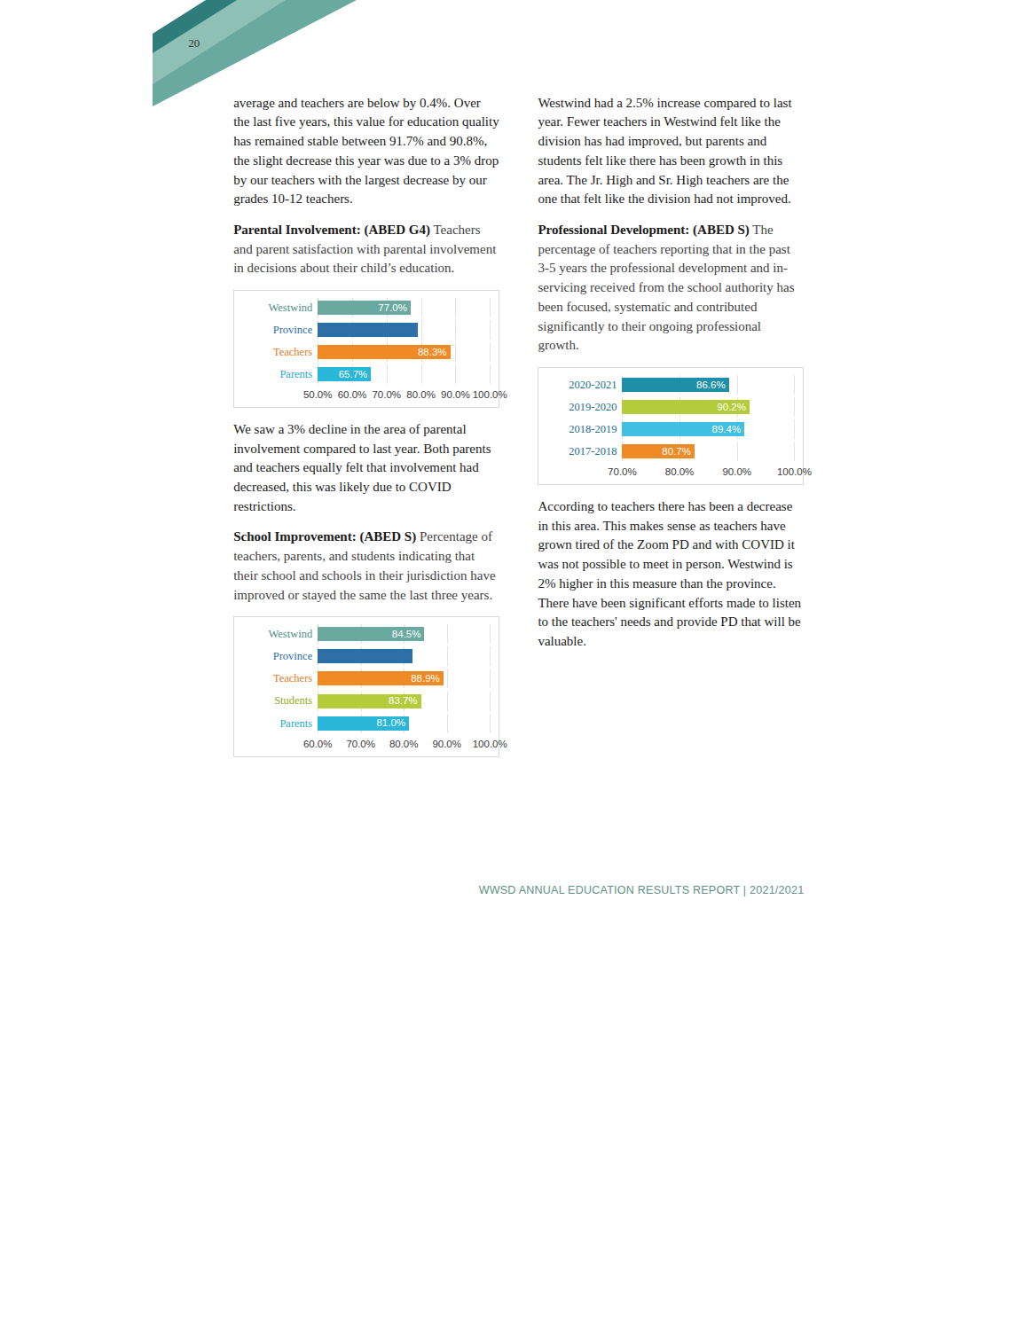20
average and teachers are below by 0.4%. Over the last five years, this value for education quality has remained stable between 91.7% and 90.8%, the slight decrease this year was due to a 3% drop by our teachers with the largest decrease by our grades 10-12 teachers.
Parental Involvement: (ABED G4) Teachers and parent satisfaction with parental involvement in decisions about their child’s education.
Westwind
77.0%
Province
Teachers
88.3%
Parents
65.7%
50.0% 60.0% 70.0% 80.0% 90.0% 100.0%
We saw a 3% decline in the area of parental involvement compared to last year. Both parents and teachers equally felt that involvement had decreased, this was likely due to COVID restrictions.
School Improvement: (ABED S) Percentage of teachers, parents, and students indicating that their school and schools in their jurisdiction have improved or stayed the same the last three years.
Westwind
84.5%
Province
Teachers
88.9%
Students
83.7%
Parents
81.0%
60.0% 70.0% 80.0% 90.0% 100.0%
Westwind had a 2.5% increase compared to last year. Fewer teachers in Westwind felt like the division has had improved, but parents and students felt like there has been growth in this area. The Jr. High and Sr. High teachers are the one that felt like the division had not improved.
Professional Development: (ABED S) The percentage of teachers reporting that in the past 3-5 years the professional development and in-servicing received from the school authority has been focused, systematic and contributed significantly to their ongoing professional growth.
2020-2021
86.6%
2019-2020
90.2%
2018-2019
89.4%
2017-2018
80.7%
70.0% 80.0% 90.0% 100.0%
According to teachers there has been a decrease in this area. This makes sense as teachers have grown tired of the Zoom PD and with COVID it was not possible to meet in person. Westwind is 2% higher in this measure than the province. There have been significant efforts made to listen to the teachers' needs and provide PD that will be valuable.
WWSD ANNUAL EDUCATION RESULTS REPORT | 2021/2021